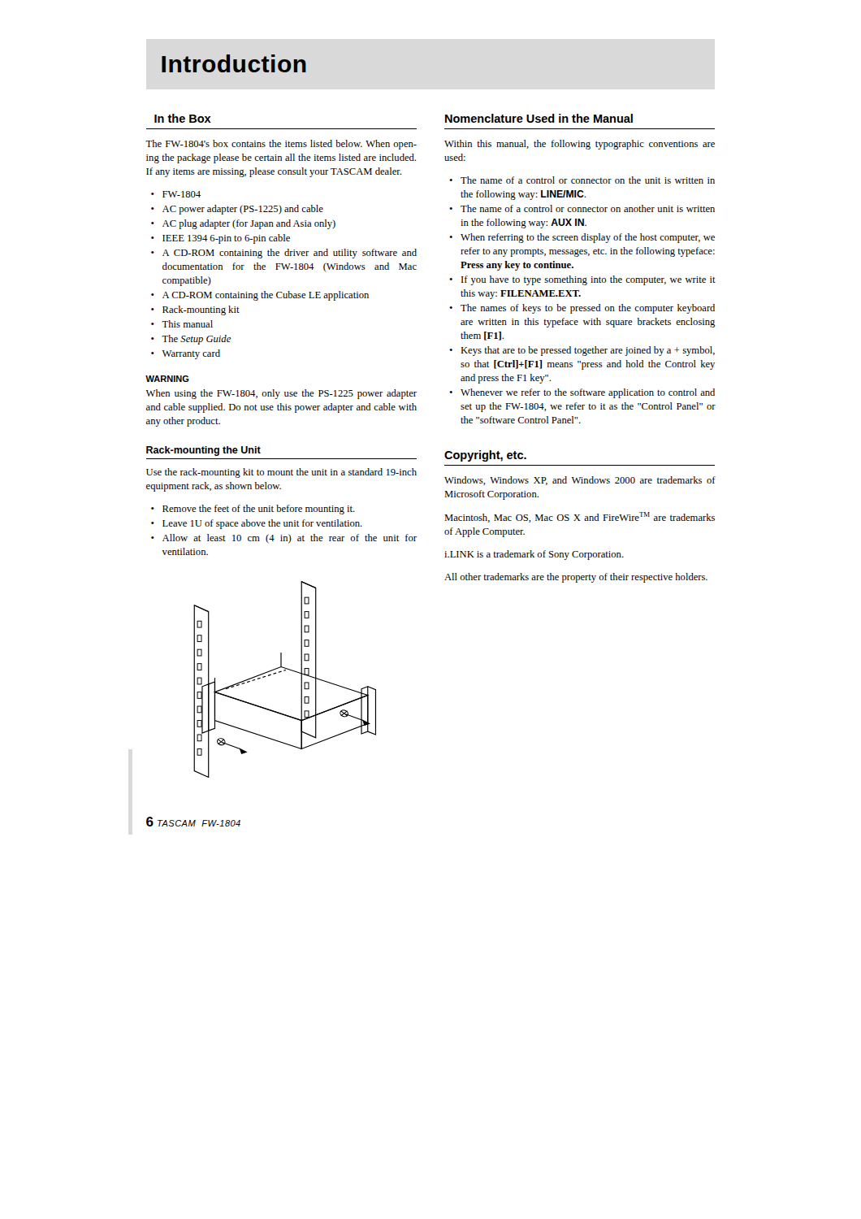Introduction
In the Box
The FW-1804's box contains the items listed below. When opening the package please be certain all the items listed are included. If any items are missing, please consult your TASCAM dealer.
FW-1804
AC power adapter (PS-1225) and cable
AC plug adapter (for Japan and Asia only)
IEEE 1394 6-pin to 6-pin cable
A CD-ROM containing the driver and utility software and documentation for the FW-1804 (Windows and Mac compatible)
A CD-ROM containing the Cubase LE application
Rack-mounting kit
This manual
The Setup Guide
Warranty card
WARNING
When using the FW-1804, only use the PS-1225 power adapter and cable supplied. Do not use this power adapter and cable with any other product.
Rack-mounting the Unit
Use the rack-mounting kit to mount the unit in a standard 19-inch equipment rack, as shown below.
Remove the feet of the unit before mounting it.
Leave 1U of space above the unit for ventilation.
Allow at least 10 cm (4 in) at the rear of the unit for ventilation.
Nomenclature Used in the Manual
Within this manual, the following typographic conventions are used:
The name of a control or connector on the unit is written in the following way: LINE/MIC.
The name of a control or connector on another unit is written in the following way: AUX IN.
When referring to the screen display of the host computer, we refer to any prompts, messages, etc. in the following typeface: Press any key to continue.
If you have to type something into the computer, we write it this way: FILENAME.EXT.
The names of keys to be pressed on the computer keyboard are written in this typeface with square brackets enclosing them [F1].
Keys that are to be pressed together are joined by a + symbol, so that [Ctrl]+[F1] means "press and hold the Control key and press the F1 key".
Whenever we refer to the software application to control and set up the FW-1804, we refer to it as the "Control Panel" or the "software Control Panel".
Copyright, etc.
Windows, Windows XP, and Windows 2000 are trademarks of Microsoft Corporation.
Macintosh, Mac OS, Mac OS X and FireWireTM are trademarks of Apple Computer.
i.LINK is a trademark of Sony Corporation.
All other trademarks are the property of their respective holders.
6 TASCAM FW-1804